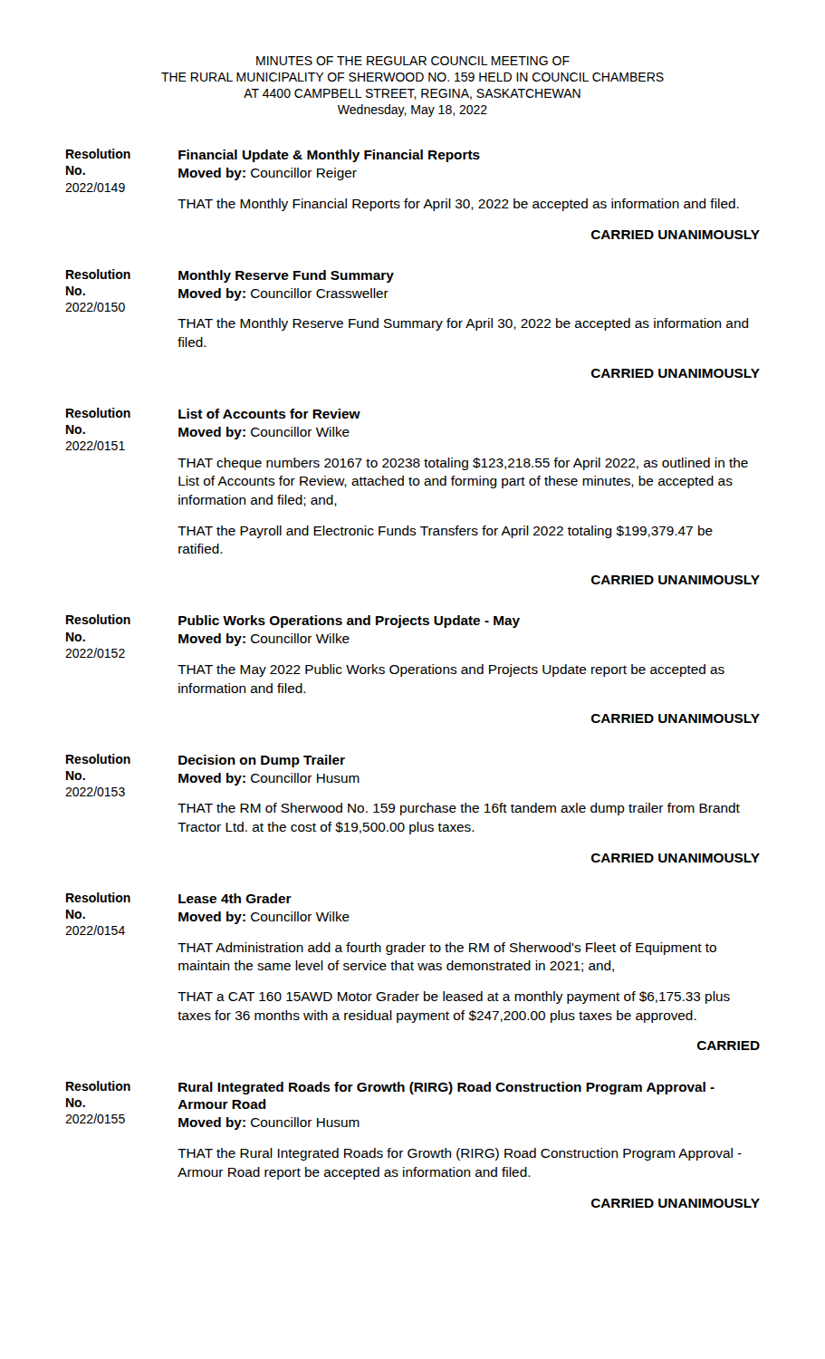MINUTES OF THE REGULAR COUNCIL MEETING OF
THE RURAL MUNICIPALITY OF SHERWOOD NO. 159 HELD IN COUNCIL CHAMBERS
AT 4400 CAMPBELL STREET, REGINA, SASKATCHEWAN
Wednesday, May 18, 2022
Resolution
No.
2022/0149
Financial Update & Monthly Financial Reports
Moved by: Councillor Reiger
THAT the Monthly Financial Reports for April 30, 2022 be accepted as information and filed.
CARRIED UNANIMOUSLY
Resolution
No.
2022/0150
Monthly Reserve Fund Summary
Moved by: Councillor Crassweller
THAT the Monthly Reserve Fund Summary for April 30, 2022 be accepted as information and filed.
CARRIED UNANIMOUSLY
Resolution
No.
2022/0151
List of Accounts for Review
Moved by: Councillor Wilke
THAT cheque numbers 20167 to 20238 totaling $123,218.55 for April 2022, as outlined in the List of Accounts for Review, attached to and forming part of these minutes, be accepted as information and filed; and,
THAT the Payroll and Electronic Funds Transfers for April 2022 totaling $199,379.47 be ratified.
CARRIED UNANIMOUSLY
Resolution
No.
2022/0152
Public Works Operations and Projects Update - May
Moved by: Councillor Wilke
THAT the May 2022 Public Works Operations and Projects Update report be accepted as information and filed.
CARRIED UNANIMOUSLY
Resolution
No.
2022/0153
Decision on Dump Trailer
Moved by: Councillor Husum
THAT the RM of Sherwood No. 159 purchase the 16ft tandem axle dump trailer from Brandt Tractor Ltd. at the cost of $19,500.00 plus taxes.
CARRIED UNANIMOUSLY
Resolution
No.
2022/0154
Lease 4th Grader
Moved by: Councillor Wilke
THAT Administration add a fourth grader to the RM of Sherwood's Fleet of Equipment to maintain the same level of service that was demonstrated in 2021; and,
THAT a CAT 160 15AWD Motor Grader be leased at a monthly payment of $6,175.33 plus taxes for 36 months with a residual payment of $247,200.00 plus taxes be approved.
CARRIED
Resolution
No.
2022/0155
Rural Integrated Roads for Growth (RIRG) Road Construction Program Approval - Armour Road
Moved by: Councillor Husum
THAT the Rural Integrated Roads for Growth (RIRG) Road Construction Program Approval - Armour Road report be accepted as information and filed.
CARRIED UNANIMOUSLY